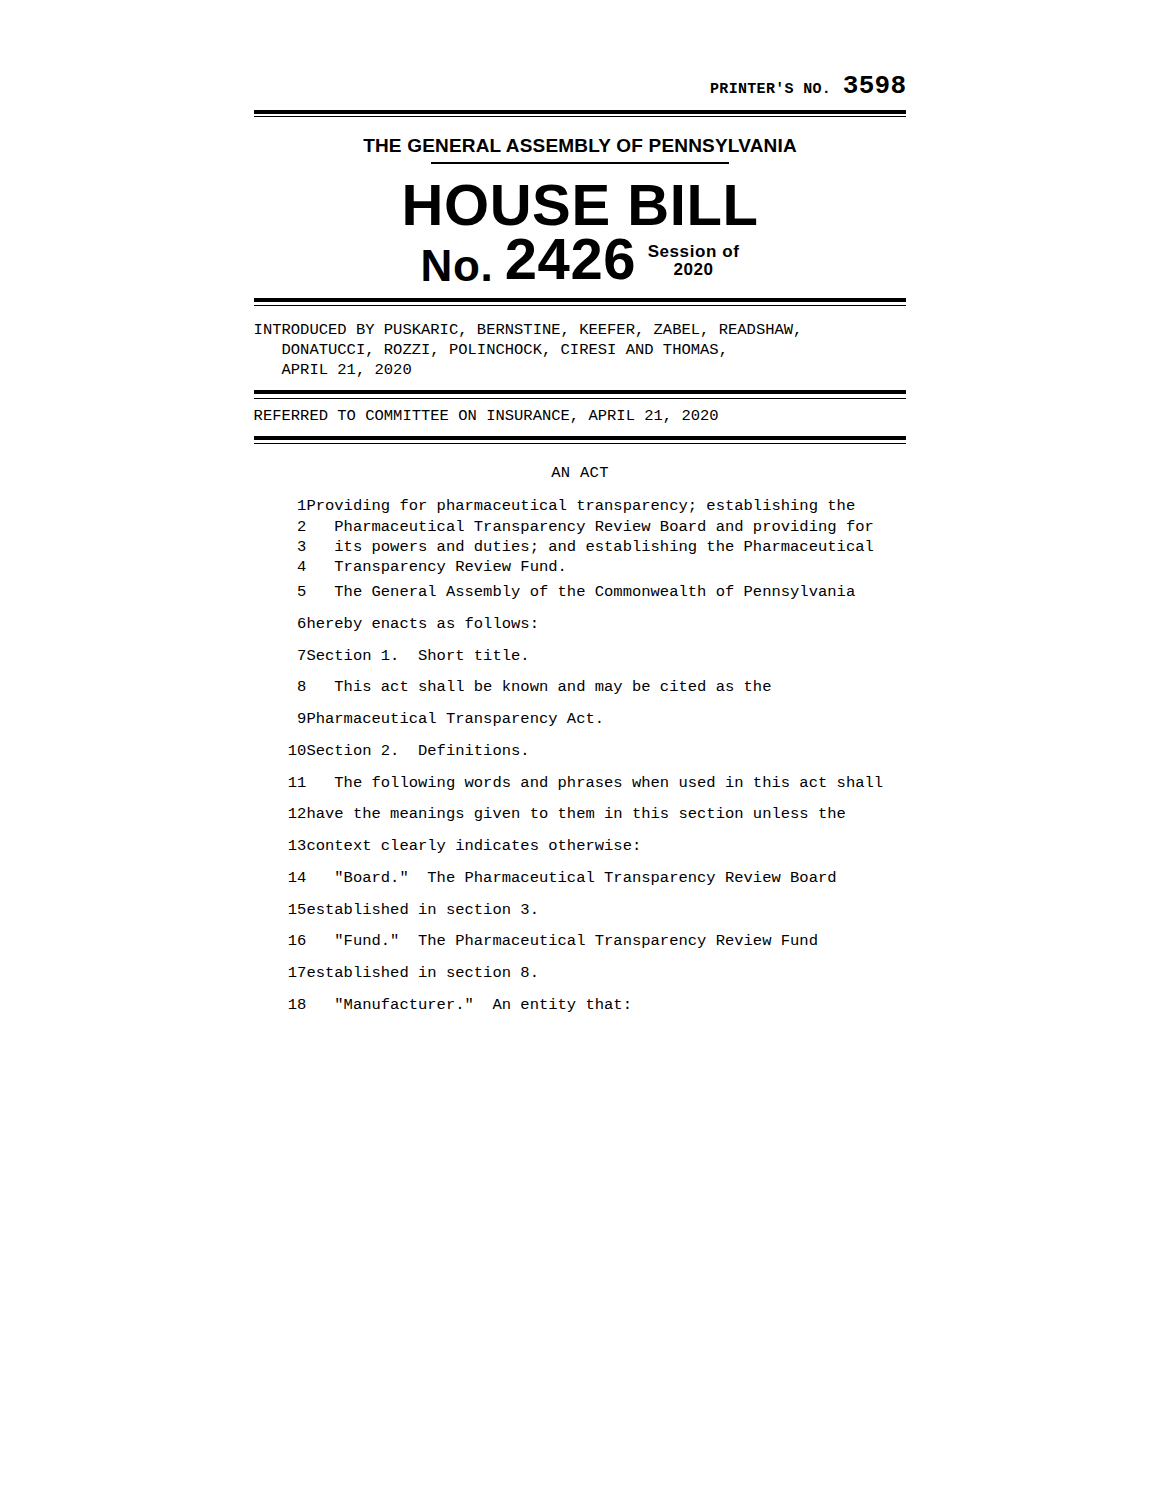PRINTER'S NO. 3598
THE GENERAL ASSEMBLY OF PENNSYLVANIA
HOUSE BILL
No. 2426 Session of
2020
INTRODUCED BY PUSKARIC, BERNSTINE, KEEFER, ZABEL, READSHAW, DONATUCCI, ROZZI, POLINCHOCK, CIRESI AND THOMAS, APRIL 21, 2020
REFERRED TO COMMITTEE ON INSURANCE, APRIL 21, 2020
AN ACT
| 1 | Providing for pharmaceutical transparency; establishing the |
| 2 | Pharmaceutical Transparency Review Board and providing for |
| 3 | its powers and duties; and establishing the Pharmaceutical |
| 4 | Transparency Review Fund. |
| 5 | The General Assembly of the Commonwealth of Pennsylvania |
| 6 | hereby enacts as follows: |
| 7 | Section 1. Short title. |
| 8 | This act shall be known and may be cited as the |
| 9 | Pharmaceutical Transparency Act. |
| 10 | Section 2. Definitions. |
| 11 | The following words and phrases when used in this act shall |
| 12 | have the meanings given to them in this section unless the |
| 13 | context clearly indicates otherwise: |
| 14 | "Board." The Pharmaceutical Transparency Review Board |
| 15 | established in section 3. |
| 16 | "Fund." The Pharmaceutical Transparency Review Fund |
| 17 | established in section 8. |
| 18 | "Manufacturer." An entity that: |